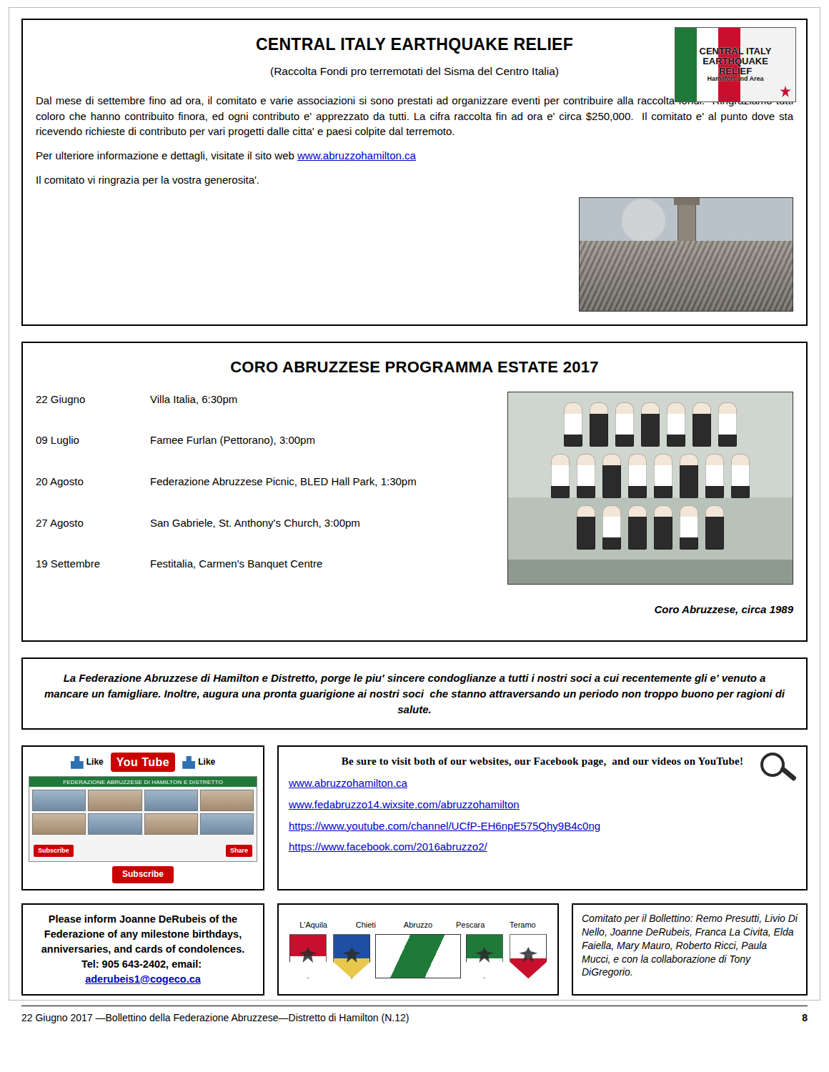CENTRAL ITALY
EARTHQUAKE
RELIEF Hamilton and Area
CENTRAL ITALY EARTHQUAKE RELIEF
(Raccolta Fondi pro terremotati del Sisma del Centro Italia)
Dal mese di settembre fino ad ora, il comitato e varie associazioni si sono prestati ad organizzare eventi per contribuire alla raccolta fondi. Ringraziamo tutti coloro che hanno contribuito finora, ed ogni contributo e' apprezzato da tutti. La cifra raccolta fin ad ora e' circa $250,000. Il comitato e' al punto dove sta ricevendo richieste di contributo per vari progetti dalle citta' e paesi colpite dal terremoto.
Per ulteriore informazione e dettagli, visitate il sito web www.abruzzohamilton.ca
Il comitato vi ringrazia per la vostra generosita'.
CORO ABRUZZESE PROGRAMMA ESTATE 2017
22 Giugno
Villa Italia, 6:30pm
09 Luglio
Famee Furlan (Pettorano), 3:00pm
20 Agosto
Federazione Abruzzese Picnic, BLED Hall Park, 1:30pm
27 Agosto
San Gabriele, St. Anthony's Church, 3:00pm
19 Settembre
Festitalia, Carmen's Banquet Centre
Coro Abruzzese, circa 1989
La Federazione Abruzzese di Hamilton e Distretto, porge le piu' sincere condoglianze a tutti i nostri soci a cui recentemente gli e' venuto a mancare un famigliare. Inoltre, augura una pronta guarigione ai nostri soci che stanno attraversando un periodo non troppo buono per ragioni di salute.
Like You Tube Like
FEDERAZIONE ABRUZZESE DI HAMILTON E DISTRETTO
Subscribe Share
Subscribe
Be sure to visit both of our websites, our Facebook page, and our videos on YouTube!
www.abruzzohamilton.ca
www.fedabruzzo14.wixsite.com/abruzzohamilton
https://www.youtube.com/channel/UCfP-EH6npE575Qhy9B4c0ng
https://www.facebook.com/2016abruzzo2/
Please inform Joanne DeRubeis of the Federazione of any milestone birthdays, anniversaries, and cards of condolences. Tel: 905 643-2402, email: aderubeis1@cogeco.ca
L'Aquila Chieti Abruzzo Pescara Teramo
Comitato per il Bollettino: Remo Presutti, Livio Di Nello, Joanne DeRubeis, Franca La Civita, Elda Faiella, Mary Mauro, Roberto Ricci, Paula Mucci, e con la collaborazione di Tony DiGregorio.
22 Giugno 2017 —Bollettino della Federazione Abruzzese—Distretto di Hamilton (N.12) 8